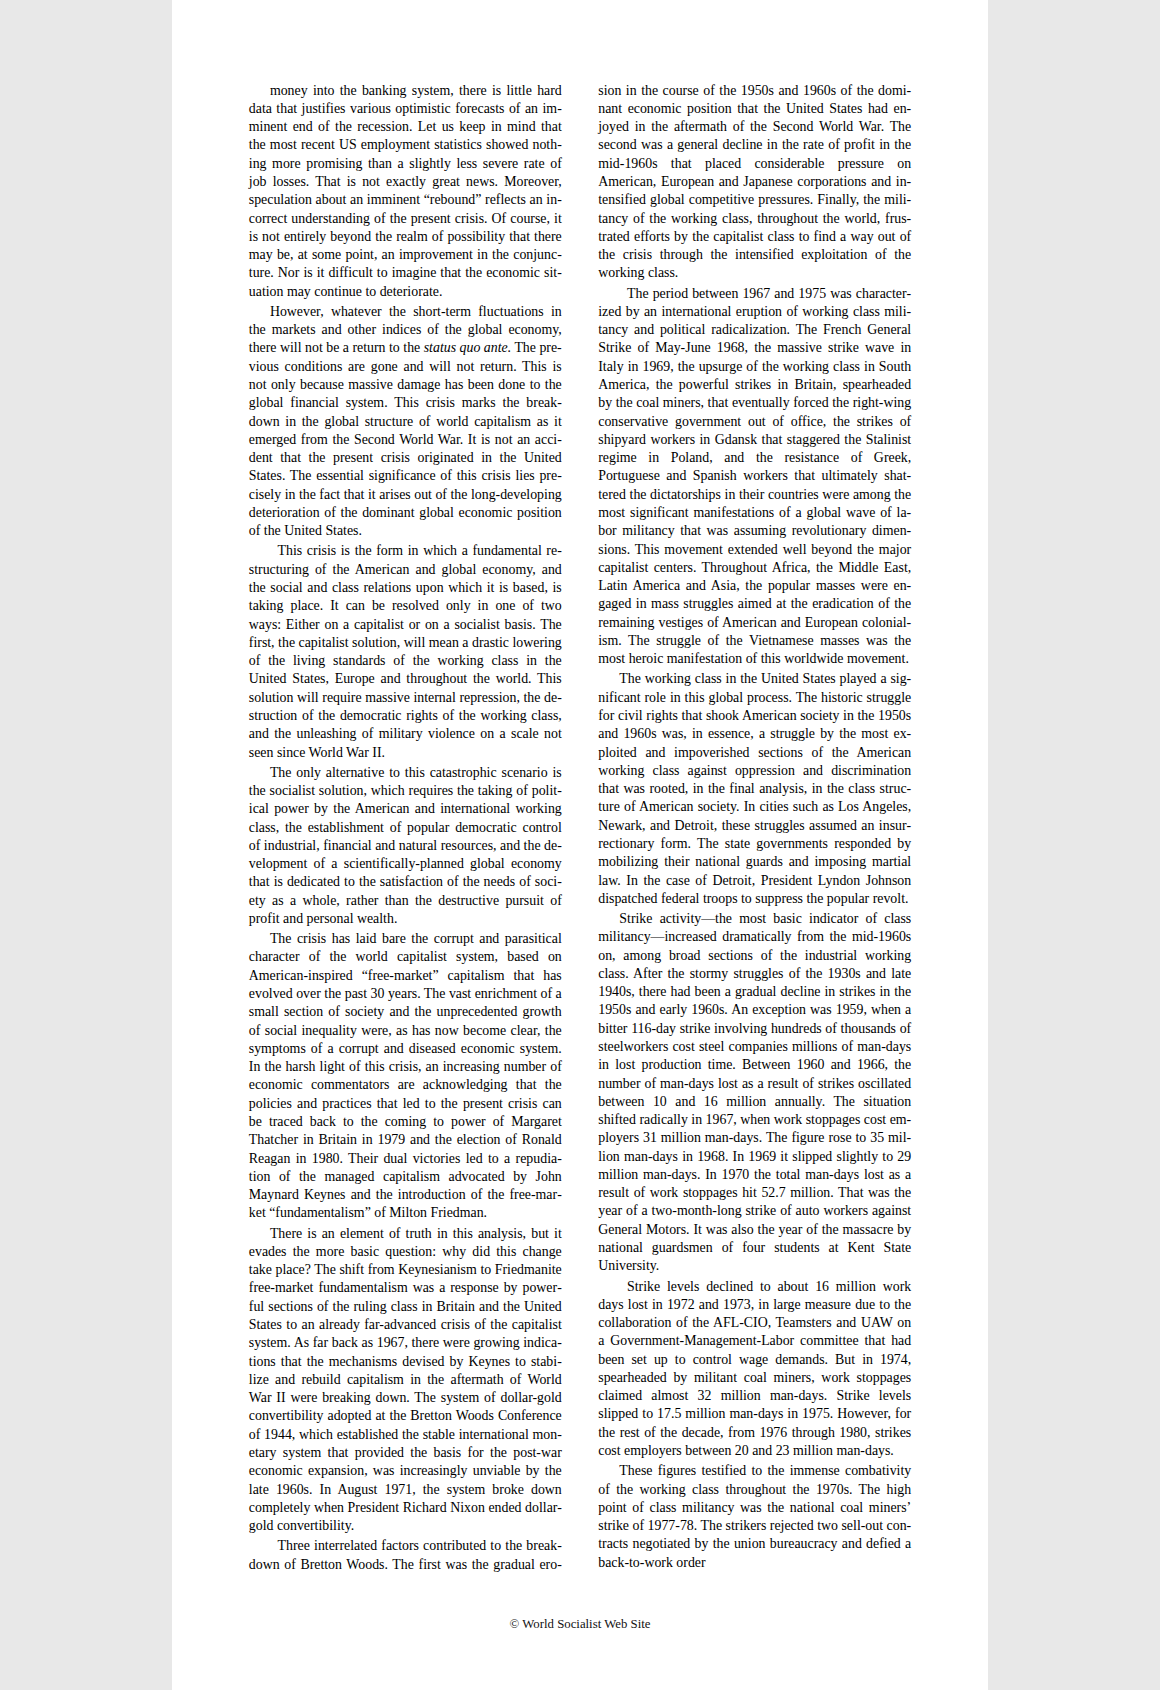money into the banking system, there is little hard data that justifies various optimistic forecasts of an imminent end of the recession. Let us keep in mind that the most recent US employment statistics showed nothing more promising than a slightly less severe rate of job losses. That is not exactly great news. Moreover, speculation about an imminent “rebound” reflects an incorrect understanding of the present crisis. Of course, it is not entirely beyond the realm of possibility that there may be, at some point, an improvement in the conjuncture. Nor is it difficult to imagine that the economic situation may continue to deteriorate.
However, whatever the short-term fluctuations in the markets and other indices of the global economy, there will not be a return to the status quo ante. The previous conditions are gone and will not return. This is not only because massive damage has been done to the global financial system. This crisis marks the breakdown in the global structure of world capitalism as it emerged from the Second World War. It is not an accident that the present crisis originated in the United States. The essential significance of this crisis lies precisely in the fact that it arises out of the long-developing deterioration of the dominant global economic position of the United States.
This crisis is the form in which a fundamental restructuring of the American and global economy, and the social and class relations upon which it is based, is taking place. It can be resolved only in one of two ways: Either on a capitalist or on a socialist basis. The first, the capitalist solution, will mean a drastic lowering of the living standards of the working class in the United States, Europe and throughout the world. This solution will require massive internal repression, the destruction of the democratic rights of the working class, and the unleashing of military violence on a scale not seen since World War II.
The only alternative to this catastrophic scenario is the socialist solution, which requires the taking of political power by the American and international working class, the establishment of popular democratic control of industrial, financial and natural resources, and the development of a scientifically-planned global economy that is dedicated to the satisfaction of the needs of society as a whole, rather than the destructive pursuit of profit and personal wealth.
The crisis has laid bare the corrupt and parasitical character of the world capitalist system, based on American-inspired “free-market” capitalism that has evolved over the past 30 years. The vast enrichment of a small section of society and the unprecedented growth of social inequality were, as has now become clear, the symptoms of a corrupt and diseased economic system. In the harsh light of this crisis, an increasing number of economic commentators are acknowledging that the policies and practices that led to the present crisis can be traced back to the coming to power of Margaret Thatcher in Britain in 1979 and the election of Ronald Reagan in 1980. Their dual victories led to a repudiation of the managed capitalism advocated by John Maynard Keynes and the introduction of the free-market “fundamentalism” of Milton Friedman.
There is an element of truth in this analysis, but it evades the more basic question: why did this change take place? The shift from Keynesianism to Friedmanite free-market fundamentalism was a response by powerful sections of the ruling class in Britain and the United States to an already far-advanced crisis of the capitalist system. As far back as 1967, there were growing indications that the mechanisms devised by Keynes to stabilize and rebuild capitalism in the aftermath of World War II were breaking down. The system of dollar-gold convertibility adopted at the Bretton Woods Conference of 1944, which established the stable international monetary system that provided the basis for the post-war economic expansion, was increasingly unviable by the late 1960s. In August 1971, the system broke down completely when President Richard Nixon ended dollar-gold convertibility.
Three interrelated factors contributed to the breakdown of Bretton Woods. The first was the gradual erosion in the course of the 1950s and 1960s of the dominant economic position that the United States had enjoyed in the aftermath of the Second World War. The second was a general decline in the rate of profit in the mid-1960s that placed considerable pressure on American, European and Japanese corporations and intensified global competitive pressures. Finally, the militancy of the working class, throughout the world, frustrated efforts by the capitalist class to find a way out of the crisis through the intensified exploitation of the working class.
The period between 1967 and 1975 was characterized by an international eruption of working class militancy and political radicalization. The French General Strike of May-June 1968, the massive strike wave in Italy in 1969, the upsurge of the working class in South America, the powerful strikes in Britain, spearheaded by the coal miners, that eventually forced the right-wing conservative government out of office, the strikes of shipyard workers in Gdansk that staggered the Stalinist regime in Poland, and the resistance of Greek, Portuguese and Spanish workers that ultimately shattered the dictatorships in their countries were among the most significant manifestations of a global wave of labor militancy that was assuming revolutionary dimensions. This movement extended well beyond the major capitalist centers. Throughout Africa, the Middle East, Latin America and Asia, the popular masses were engaged in mass struggles aimed at the eradication of the remaining vestiges of American and European colonialism. The struggle of the Vietnamese masses was the most heroic manifestation of this worldwide movement.
The working class in the United States played a significant role in this global process. The historic struggle for civil rights that shook American society in the 1950s and 1960s was, in essence, a struggle by the most exploited and impoverished sections of the American working class against oppression and discrimination that was rooted, in the final analysis, in the class structure of American society. In cities such as Los Angeles, Newark, and Detroit, these struggles assumed an insurrectionary form. The state governments responded by mobilizing their national guards and imposing martial law. In the case of Detroit, President Lyndon Johnson dispatched federal troops to suppress the popular revolt.
Strike activity—the most basic indicator of class militancy—increased dramatically from the mid-1960s on, among broad sections of the industrial working class. After the stormy struggles of the 1930s and late 1940s, there had been a gradual decline in strikes in the 1950s and early 1960s. An exception was 1959, when a bitter 116-day strike involving hundreds of thousands of steelworkers cost steel companies millions of man-days in lost production time. Between 1960 and 1966, the number of man-days lost as a result of strikes oscillated between 10 and 16 million annually. The situation shifted radically in 1967, when work stoppages cost employers 31 million man-days. The figure rose to 35 million man-days in 1968. In 1969 it slipped slightly to 29 million man-days. In 1970 the total man-days lost as a result of work stoppages hit 52.7 million. That was the year of a two-month-long strike of auto workers against General Motors. It was also the year of the massacre by national guardsmen of four students at Kent State University.
Strike levels declined to about 16 million work days lost in 1972 and 1973, in large measure due to the collaboration of the AFL-CIO, Teamsters and UAW on a Government-Management-Labor committee that had been set up to control wage demands. But in 1974, spearheaded by militant coal miners, work stoppages claimed almost 32 million man-days. Strike levels slipped to 17.5 million man-days in 1975. However, for the rest of the decade, from 1976 through 1980, strikes cost employers between 20 and 23 million man-days.
These figures testified to the immense combativity of the working class throughout the 1970s. The high point of class militancy was the national coal miners’ strike of 1977-78. The strikers rejected two sell-out contracts negotiated by the union bureaucracy and defied a back-to-work order
© World Socialist Web Site